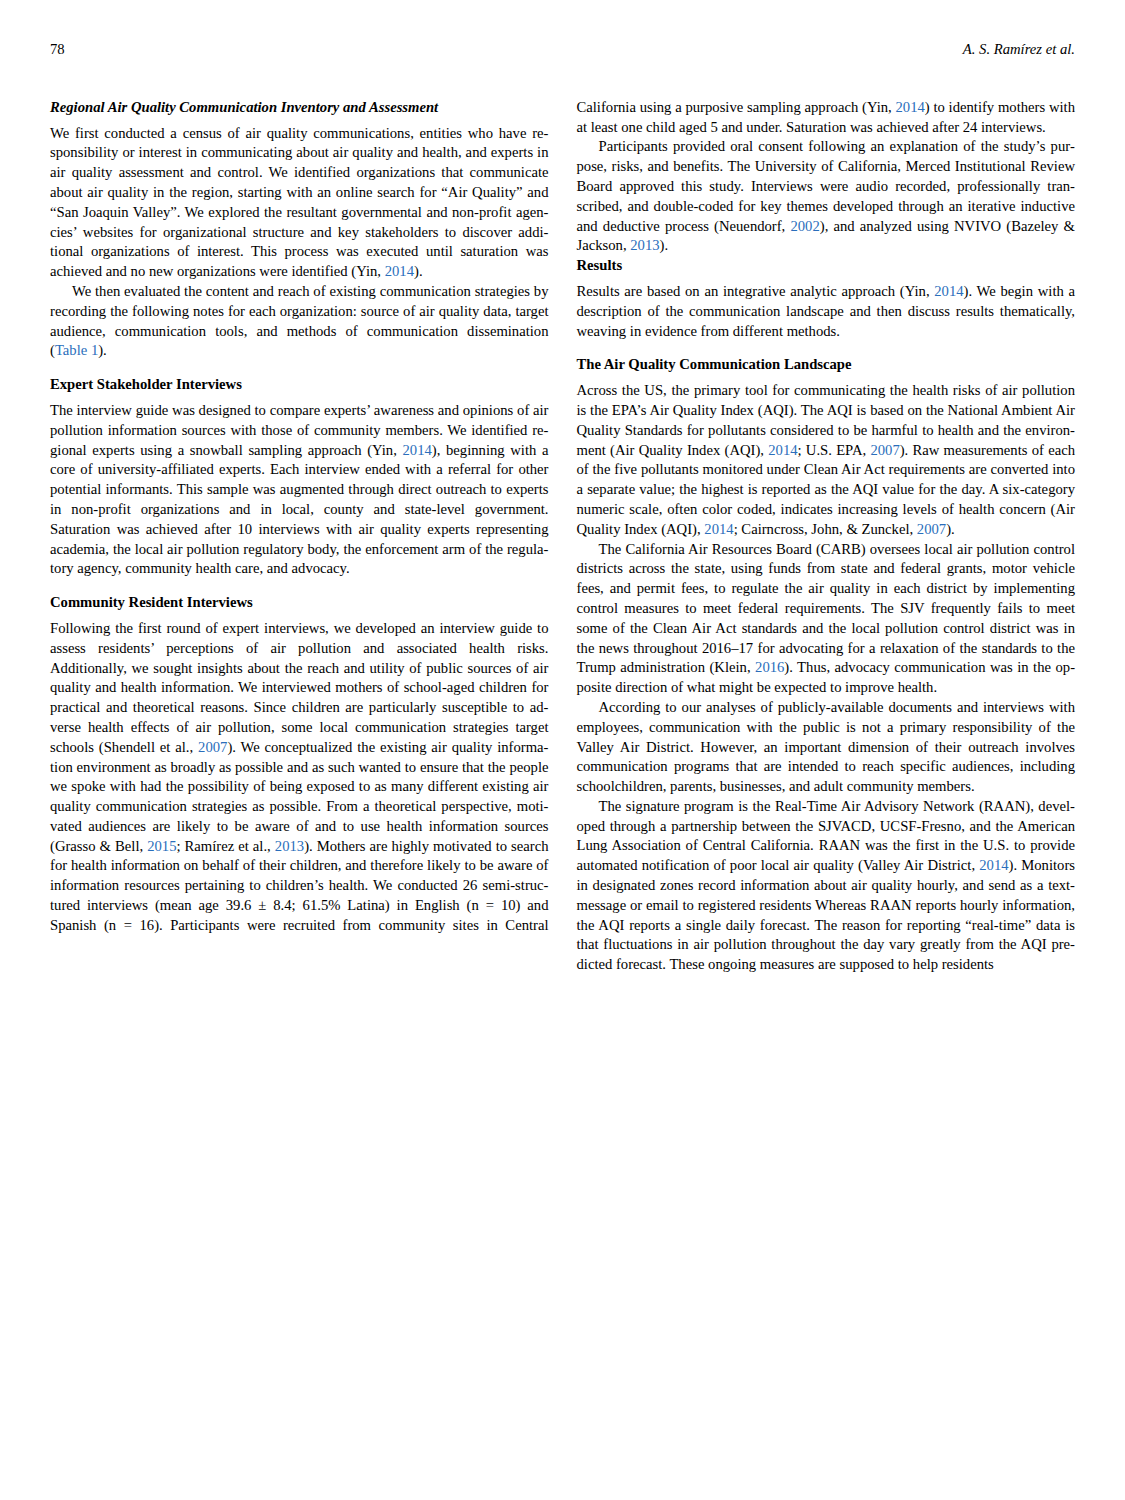78 A. S. Ramírez et al.
Regional Air Quality Communication Inventory and Assessment
We first conducted a census of air quality communications, entities who have responsibility or interest in communicating about air quality and health, and experts in air quality assessment and control. We identified organizations that communicate about air quality in the region, starting with an online search for “Air Quality” and “San Joaquin Valley”. We explored the resultant governmental and non-profit agencies’ websites for organizational structure and key stakeholders to discover additional organizations of interest. This process was executed until saturation was achieved and no new organizations were identified (Yin, 2014).
We then evaluated the content and reach of existing communication strategies by recording the following notes for each organization: source of air quality data, target audience, communication tools, and methods of communication dissemination (Table 1).
Expert Stakeholder Interviews
The interview guide was designed to compare experts’ awareness and opinions of air pollution information sources with those of community members. We identified regional experts using a snowball sampling approach (Yin, 2014), beginning with a core of university-affiliated experts. Each interview ended with a referral for other potential informants. This sample was augmented through direct outreach to experts in non-profit organizations and in local, county and state-level government. Saturation was achieved after 10 interviews with air quality experts representing academia, the local air pollution regulatory body, the enforcement arm of the regulatory agency, community health care, and advocacy.
Community Resident Interviews
Following the first round of expert interviews, we developed an interview guide to assess residents’ perceptions of air pollution and associated health risks. Additionally, we sought insights about the reach and utility of public sources of air quality and health information. We interviewed mothers of school-aged children for practical and theoretical reasons. Since children are particularly susceptible to adverse health effects of air pollution, some local communication strategies target schools (Shendell et al., 2007). We conceptualized the existing air quality information environment as broadly as possible and as such wanted to ensure that the people we spoke with had the possibility of being exposed to as many different existing air quality communication strategies as possible. From a theoretical perspective, motivated audiences are likely to be aware of and to use health information sources (Grasso & Bell, 2015; Ramírez et al., 2013). Mothers are highly motivated to search for health information on behalf of their children, and therefore likely to be aware of information resources pertaining to children’s health. We conducted 26 semi-structured interviews (mean age 39.6 ± 8.4; 61.5% Latina) in English (n = 10) and Spanish (n = 16). Participants were recruited from community sites in Central California using a purposive sampling approach (Yin, 2014) to identify mothers with at least one child aged 5 and under. Saturation was achieved after 24 interviews.
Participants provided oral consent following an explanation of the study’s purpose, risks, and benefits. The University of California, Merced Institutional Review Board approved this study. Interviews were audio recorded, professionally transcribed, and double-coded for key themes developed through an iterative inductive and deductive process (Neuendorf, 2002), and analyzed using NVIVO (Bazeley & Jackson, 2013).
Results
Results are based on an integrative analytic approach (Yin, 2014). We begin with a description of the communication landscape and then discuss results thematically, weaving in evidence from different methods.
The Air Quality Communication Landscape
Across the US, the primary tool for communicating the health risks of air pollution is the EPA’s Air Quality Index (AQI). The AQI is based on the National Ambient Air Quality Standards for pollutants considered to be harmful to health and the environment (Air Quality Index (AQI), 2014; U.S. EPA, 2007). Raw measurements of each of the five pollutants monitored under Clean Air Act requirements are converted into a separate value; the highest is reported as the AQI value for the day. A six-category numeric scale, often color coded, indicates increasing levels of health concern (Air Quality Index (AQI), 2014; Cairncross, John, & Zunckel, 2007).
The California Air Resources Board (CARB) oversees local air pollution control districts across the state, using funds from state and federal grants, motor vehicle fees, and permit fees, to regulate the air quality in each district by implementing control measures to meet federal requirements. The SJV frequently fails to meet some of the Clean Air Act standards and the local pollution control district was in the news throughout 2016–17 for advocating for a relaxation of the standards to the Trump administration (Klein, 2016). Thus, advocacy communication was in the opposite direction of what might be expected to improve health.
According to our analyses of publicly-available documents and interviews with employees, communication with the public is not a primary responsibility of the Valley Air District. However, an important dimension of their outreach involves communication programs that are intended to reach specific audiences, including schoolchildren, parents, businesses, and adult community members.
The signature program is the Real-Time Air Advisory Network (RAAN), developed through a partnership between the SJVACD, UCSF-Fresno, and the American Lung Association of Central California. RAAN was the first in the U.S. to provide automated notification of poor local air quality (Valley Air District, 2014). Monitors in designated zones record information about air quality hourly, and send as a text-message or email to registered residents Whereas RAAN reports hourly information, the AQI reports a single daily forecast. The reason for reporting “real-time” data is that fluctuations in air pollution throughout the day vary greatly from the AQI predicted forecast. These ongoing measures are supposed to help residents